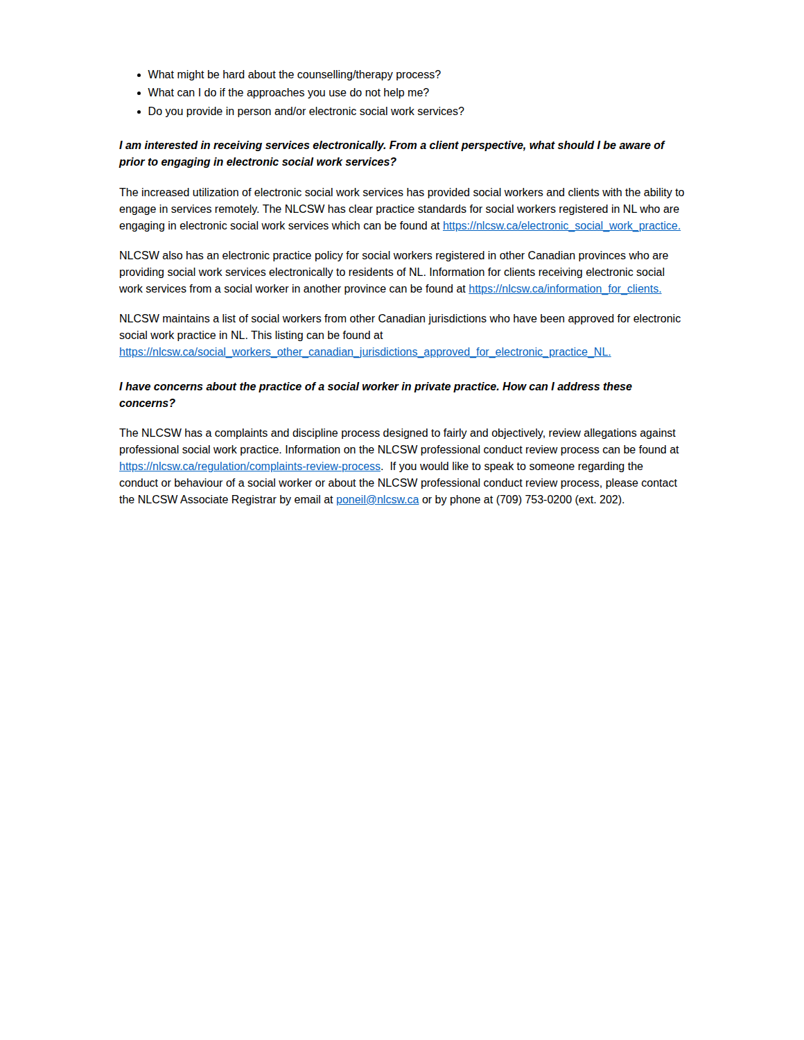What might be hard about the counselling/therapy process?
What can I do if the approaches you use do not help me?
Do you provide in person and/or electronic social work services?
I am interested in receiving services electronically. From a client perspective, what should I be aware of prior to engaging in electronic social work services?
The increased utilization of electronic social work services has provided social workers and clients with the ability to engage in services remotely. The NLCSW has clear practice standards for social workers registered in NL who are engaging in electronic social work services which can be found at https://nlcsw.ca/electronic_social_work_practice.
NLCSW also has an electronic practice policy for social workers registered in other Canadian provinces who are providing social work services electronically to residents of NL. Information for clients receiving electronic social work services from a social worker in another province can be found at https://nlcsw.ca/information_for_clients.
NLCSW maintains a list of social workers from other Canadian jurisdictions who have been approved for electronic social work practice in NL. This listing can be found at https://nlcsw.ca/social_workers_other_canadian_jurisdictions_approved_for_electronic_practice_NL.
I have concerns about the practice of a social worker in private practice. How can I address these concerns?
The NLCSW has a complaints and discipline process designed to fairly and objectively, review allegations against professional social work practice. Information on the NLCSW professional conduct review process can be found at https://nlcsw.ca/regulation/complaints-review-process. If you would like to speak to someone regarding the conduct or behaviour of a social worker or about the NLCSW professional conduct review process, please contact the NLCSW Associate Registrar by email at poneil@nlcsw.ca or by phone at (709) 753-0200 (ext. 202).